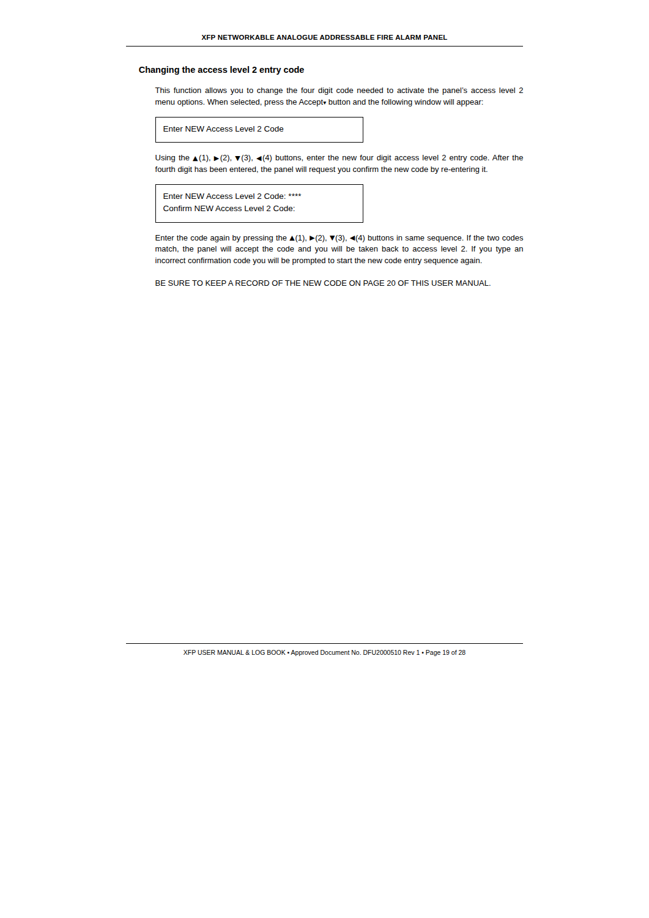XFP NETWORKABLE ANALOGUE ADDRESSABLE FIRE ALARM PANEL
Changing the access level 2 entry code
This function allows you to change the four digit code needed to activate the panel’s access level 2 menu options. When selected, press the Accept▾ button and the following window will appear:
Enter NEW Access Level 2 Code
Using the (1), (2), (3), (4) buttons, enter the new four digit access level 2 entry code. After the fourth digit has been entered, the panel will request you confirm the new code by re-entering it.
Enter NEW Access Level 2 Code: ****
Confirm NEW Access Level 2 Code:
Enter the code again by pressing the (1), (2), (3), (4) buttons in same sequence. If the two codes match, the panel will accept the code and you will be taken back to access level 2. If you type an incorrect confirmation code you will be prompted to start the new code entry sequence again.
BE SURE TO KEEP A RECORD OF THE NEW CODE ON PAGE 20 OF THIS USER MANUAL.
XFP USER MANUAL & LOG BOOK • Approved Document No. DFU2000510 Rev 1 • Page 19 of 28